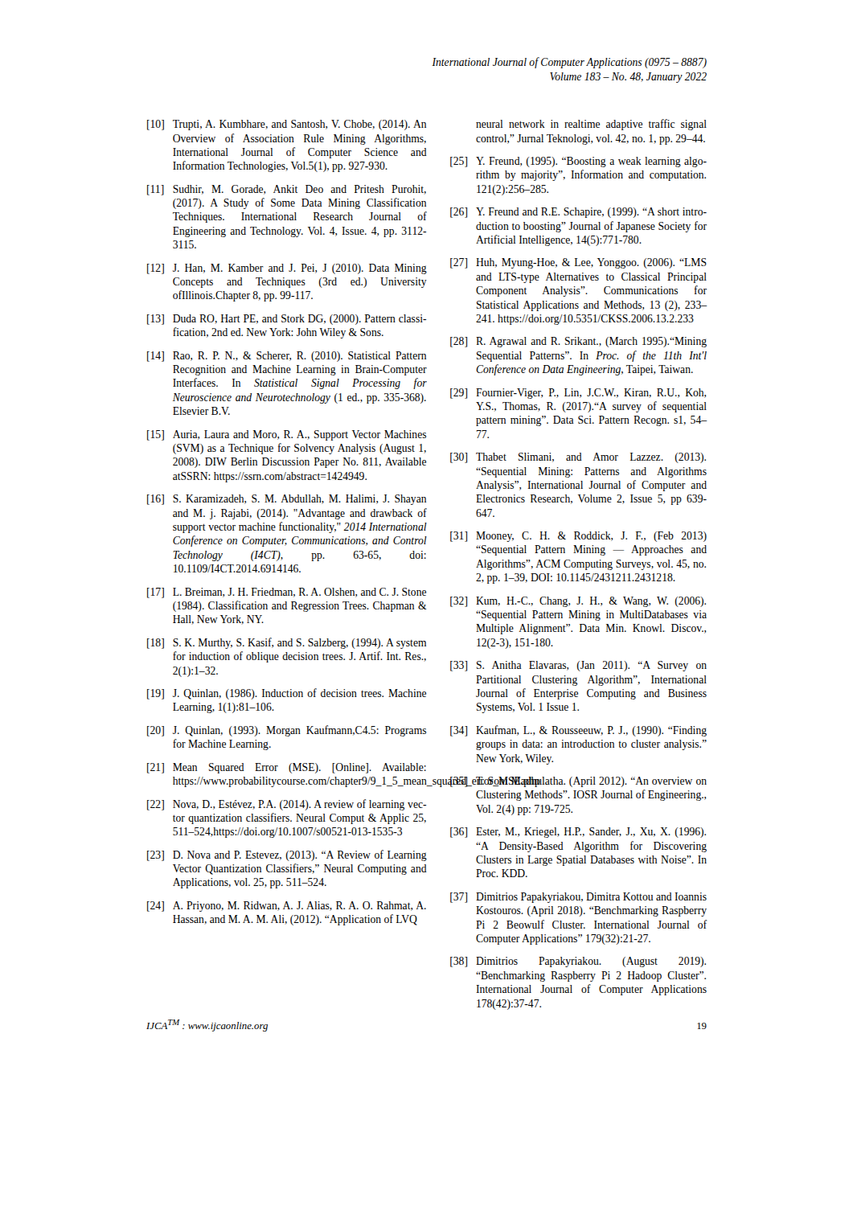International Journal of Computer Applications (0975 – 8887)
Volume 183 – No. 48, January 2022
[10] Trupti, A. Kumbhare, and Santosh, V. Chobe, (2014). An Overview of Association Rule Mining Algorithms, International Journal of Computer Science and Information Technologies, Vol.5(1), pp. 927-930.
[11] Sudhir, M. Gorade, Ankit Deo and Pritesh Purohit, (2017). A Study of Some Data Mining Classification Techniques. International Research Journal of Engineering and Technology. Vol. 4, Issue. 4, pp. 3112-3115.
[12] J. Han, M. Kamber and J. Pei, J (2010). Data Mining Concepts and Techniques (3rd ed.) University ofIllinois.Chapter 8, pp. 99-117.
[13] Duda RO, Hart PE, and Stork DG, (2000). Pattern classification, 2nd ed. New York: John Wiley & Sons.
[14] Rao, R. P. N., & Scherer, R. (2010). Statistical Pattern Recognition and Machine Learning in Brain-Computer Interfaces. In Statistical Signal Processing for Neuroscience and Neurotechnology (1 ed., pp. 335-368). Elsevier B.V.
[15] Auria, Laura and Moro, R. A., Support Vector Machines (SVM) as a Technique for Solvency Analysis (August 1, 2008). DIW Berlin Discussion Paper No. 811, Available atSSRN: https://ssrn.com/abstract=1424949.
[16] S. Karamizadeh, S. M. Abdullah, M. Halimi, J. Shayan and M. j. Rajabi, (2014). "Advantage and drawback of support vector machine functionality," 2014 International Conference on Computer, Communications, and Control Technology (I4CT), pp. 63-65, doi: 10.1109/I4CT.2014.6914146.
[17] L. Breiman, J. H. Friedman, R. A. Olshen, and C. J. Stone (1984). Classification and Regression Trees. Chapman & Hall, New York, NY.
[18] S. K. Murthy, S. Kasif, and S. Salzberg, (1994). A system for induction of oblique decision trees. J. Artif. Int. Res., 2(1):1–32.
[19] J. Quinlan, (1986). Induction of decision trees. Machine Learning, 1(1):81–106.
[20] J. Quinlan, (1993). Morgan Kaufmann,C4.5: Programs for Machine Learning.
[21] Mean Squared Error (MSE). [Online]. Available: https://www.probabilitycourse.com/chapter9/9_1_5_mean_squared_error_MSE.php
[22] Nova, D., Estévez, P.A. (2014). A review of learning vector quantization classifiers. Neural Comput & Applic 25, 511–524,https://doi.org/10.1007/s00521-013-1535-3
[23] D. Nova and P. Estevez, (2013). “A Review of Learning Vector Quantization Classifiers,” Neural Computing and Applications, vol. 25, pp. 511–524.
[24] A. Priyono, M. Ridwan, A. J. Alias, R. A. O. Rahmat, A. Hassan, and M. A. M. Ali, (2012). “Application of LVQ
neural network in realtime adaptive traffic signal control,” Jurnal Teknologi, vol. 42, no. 1, pp. 29–44.
[25] Y. Freund, (1995). “Boosting a weak learning algorithm by majority”, Information and computation. 121(2):256–285.
[26] Y. Freund and R.E. Schapire, (1999). “A short introduction to boosting” Journal of Japanese Society for Artificial Intelligence, 14(5):771-780.
[27] Huh, Myung-Hoe, & Lee, Yonggoo. (2006). “LMS and LTS-type Alternatives to Classical Principal Component Analysis”. Communications for Statistical Applications and Methods, 13 (2), 233–241. https://doi.org/10.5351/CKSS.2006.13.2.233
[28] R. Agrawal and R. Srikant., (March 1995).“Mining Sequential Patterns”. In Proc. of the 11th Int'l Conference on Data Engineering, Taipei, Taiwan.
[29] Fournier-Viger, P., Lin, J.C.W., Kiran, R.U., Koh, Y.S., Thomas, R. (2017).“A survey of sequential pattern mining”. Data Sci. Pattern Recogn. s1, 54–77.
[30] Thabet Slimani, and Amor Lazzez. (2013). “Sequential Mining: Patterns and Algorithms Analysis”, International Journal of Computer and Electronics Research, Volume 2, Issue 5, pp 639-647.
[31] Mooney, C. H. & Roddick, J. F., (Feb 2013) “Sequential Pattern Mining — Approaches and Algorithms”, ACM Computing Surveys, vol. 45, no. 2, pp. 1–39, DOI: 10.1145/2431211.2431218.
[32] Kum, H.-C., Chang, J. H., & Wang, W. (2006). “Sequential Pattern Mining in MultiDatabases via Multiple Alignment”. Data Min. Knowl. Discov., 12(2-3), 151-180.
[33] S. Anitha Elavaras, (Jan 2011). “A Survey on Partitional Clustering Algorithm”, International Journal of Enterprise Computing and Business Systems, Vol. 1 Issue 1.
[34] Kaufman, L., & Rousseeuw, P. J., (1990). “Finding groups in data: an introduction to cluster analysis.” New York, Wiley.
[35] T. Soni Madhulatha. (April 2012). “An overview on Clustering Methods”. IOSR Journal of Engineering., Vol. 2(4) pp: 719-725.
[36] Ester, M., Kriegel, H.P., Sander, J., Xu, X. (1996). “A Density-Based Algorithm for Discovering Clusters in Large Spatial Databases with Noise”. In Proc. KDD.
[37] Dimitrios Papakyriakou, Dimitra Kottou and Ioannis Kostouros. (April 2018). “Benchmarking Raspberry Pi 2 Beowulf Cluster. International Journal of Computer Applications” 179(32):21-27.
[38] Dimitrios Papakyriakou. (August 2019). “Benchmarking Raspberry Pi 2 Hadoop Cluster”. International Journal of Computer Applications 178(42):37-47.
IJCATM : www.ijcaonline.org
19